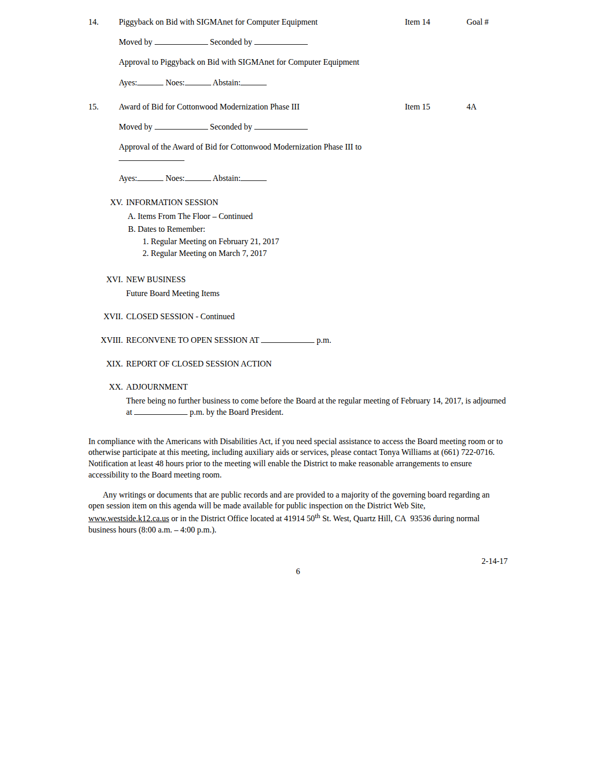14.
Piggyback on Bid with SIGMAnet for Computer Equipment
Moved by Seconded by
Approval to Piggyback on Bid with SIGMAnet for Computer Equipment
Ayes: Noes: Abstain:
Item 14
Goal #
15.
Award of Bid for Cottonwood Modernization Phase III
Moved by Seconded by
Approval of the Award of Bid for Cottonwood Modernization Phase III to
Ayes: Noes: Abstain:
Item 15
4A
XV.
INFORMATION SESSION
Items From The Floor – Continued
Dates to Remember:
Regular Meeting on February 21, 2017
Regular Meeting on March 7, 2017
XVI.
NEW BUSINESS
Future Board Meeting Items
XVII.
CLOSED SESSION - Continued
XVIII.
RECONVENE TO OPEN SESSION AT p.m.
XIX.
REPORT OF CLOSED SESSION ACTION
XX.
ADJOURNMENT
There being no further business to come before the Board at the regular meeting of February 14, 2017, is adjourned at p.m. by the Board President.
In compliance with the Americans with Disabilities Act, if you need special assistance to access the Board meeting room or to otherwise participate at this meeting, including auxiliary aids or services, please contact Tonya Williams at (661) 722-0716. Notification at least 48 hours prior to the meeting will enable the District to make reasonable arrangements to ensure accessibility to the Board meeting room.
Any writings or documents that are public records and are provided to a majority of the governing board regarding an open session item on this agenda will be made available for public inspection on the District Web Site, www.westside.k12.ca.us or in the District Office located at 41914 50th St. West, Quartz Hill, CA 93536 during normal business hours (8:00 a.m. – 4:00 p.m.).
2-14-17
6